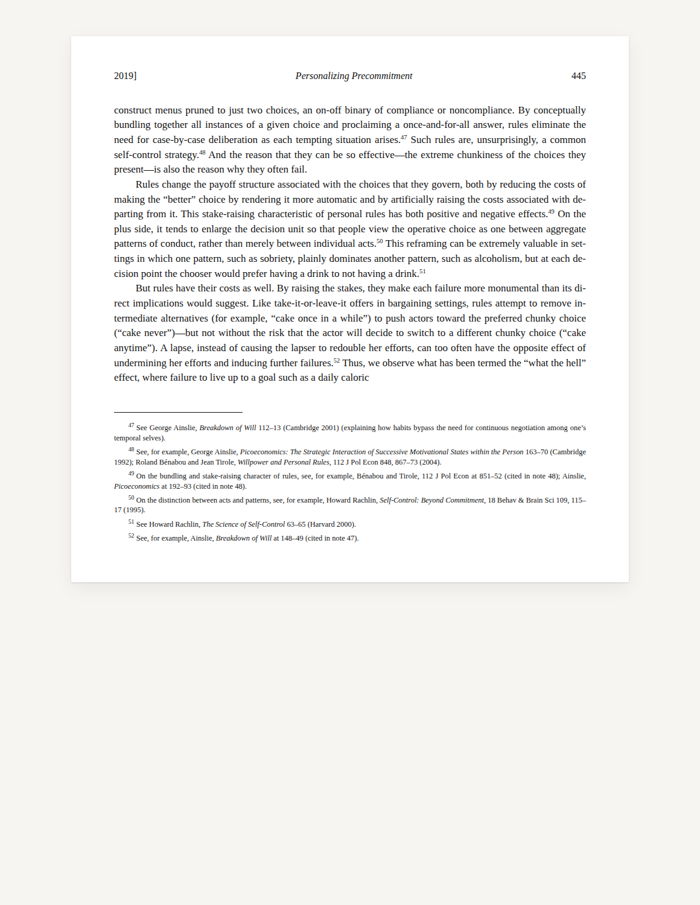2019] Personalizing Precommitment 445
construct menus pruned to just two choices, an on-off binary of compliance or noncompliance. By conceptually bundling together all instances of a given choice and proclaiming a once-and-for-all answer, rules eliminate the need for case-by-case deliberation as each tempting situation arises.47 Such rules are, unsurprisingly, a common self-control strategy.48 And the reason that they can be so effective—the extreme chunkiness of the choices they present—is also the reason why they often fail.
Rules change the payoff structure associated with the choices that they govern, both by reducing the costs of making the “better” choice by rendering it more automatic and by artificially raising the costs associated with departing from it. This stake-raising characteristic of personal rules has both positive and negative effects.49 On the plus side, it tends to enlarge the decision unit so that people view the operative choice as one between aggregate patterns of conduct, rather than merely between individual acts.50 This reframing can be extremely valuable in settings in which one pattern, such as sobriety, plainly dominates another pattern, such as alcoholism, but at each decision point the chooser would prefer having a drink to not having a drink.51
But rules have their costs as well. By raising the stakes, they make each failure more monumental than its direct implications would suggest. Like take-it-or-leave-it offers in bargaining settings, rules attempt to remove intermediate alternatives (for example, “cake once in a while”) to push actors toward the preferred chunky choice (“cake never”)—but not without the risk that the actor will decide to switch to a different chunky choice (“cake anytime”). A lapse, instead of causing the lapser to redouble her efforts, can too often have the opposite effect of undermining her efforts and inducing further failures.52 Thus, we observe what has been termed the “what the hell” effect, where failure to live up to a goal such as a daily caloric
47 See George Ainslie, Breakdown of Will 112–13 (Cambridge 2001) (explaining how habits bypass the need for continuous negotiation among one’s temporal selves).
48 See, for example, George Ainslie, Picoeconomics: The Strategic Interaction of Successive Motivational States within the Person 163–70 (Cambridge 1992); Roland Bénabou and Jean Tirole, Willpower and Personal Rules, 112 J Pol Econ 848, 867–73 (2004).
49 On the bundling and stake-raising character of rules, see, for example, Bénabou and Tirole, 112 J Pol Econ at 851–52 (cited in note 48); Ainslie, Picoeconomics at 192–93 (cited in note 48).
50 On the distinction between acts and patterns, see, for example, Howard Rachlin, Self-Control: Beyond Commitment, 18 Behav & Brain Sci 109, 115–17 (1995).
51 See Howard Rachlin, The Science of Self-Control 63–65 (Harvard 2000).
52 See, for example, Ainslie, Breakdown of Will at 148–49 (cited in note 47).